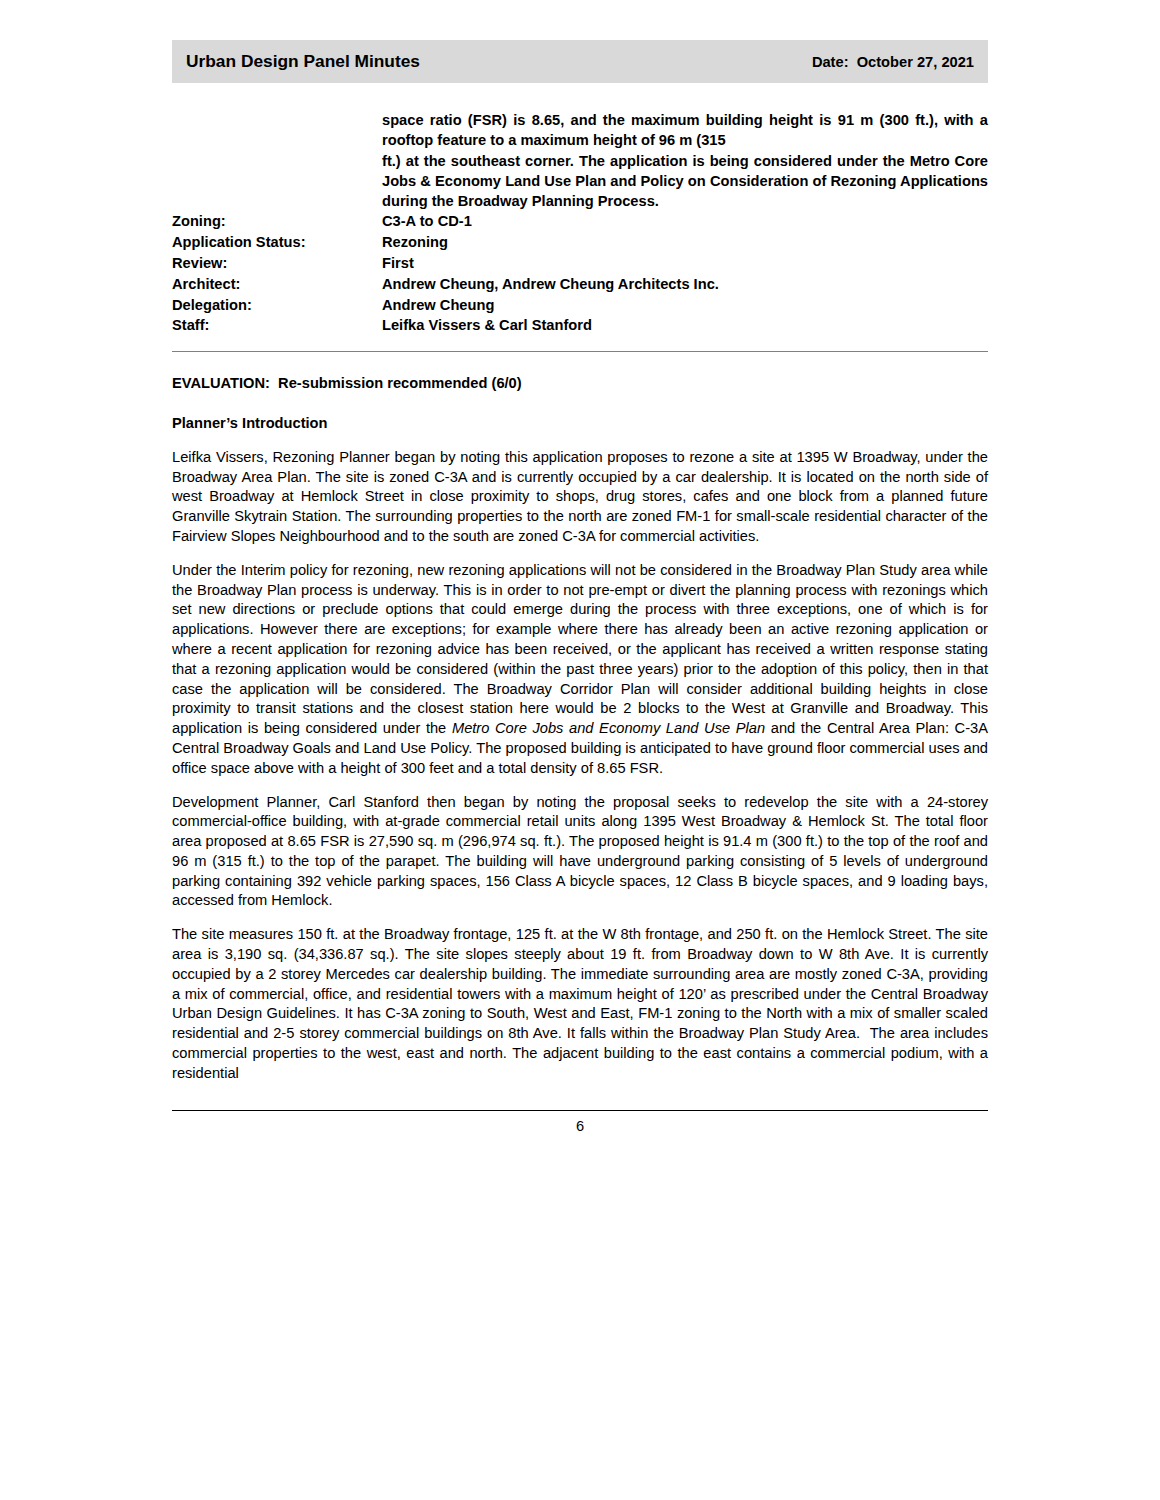Urban Design Panel Minutes Date: October 27, 2021
| | space ratio (FSR) is 8.65, and the maximum building height is 91 m (300 ft.), with a rooftop feature to a maximum height of 96 m (315 |
| | ft.) at the southeast corner. The application is being considered under the Metro Core Jobs & Economy Land Use Plan and Policy on Consideration of Rezoning Applications during the Broadway Planning Process. |
| Zoning: | C3-A to CD-1 |
| Application Status: | Rezoning |
| Review: | First |
| Architect: | Andrew Cheung, Andrew Cheung Architects Inc. |
| Delegation: | Andrew Cheung |
| Staff: | Leifka Vissers & Carl Stanford |
EVALUATION: Re-submission recommended (6/0)
Planner’s Introduction
Leifka Vissers, Rezoning Planner began by noting this application proposes to rezone a site at 1395 W Broadway, under the Broadway Area Plan. The site is zoned C-3A and is currently occupied by a car dealership. It is located on the north side of west Broadway at Hemlock Street in close proximity to shops, drug stores, cafes and one block from a planned future Granville Skytrain Station. The surrounding properties to the north are zoned FM-1 for small-scale residential character of the Fairview Slopes Neighbourhood and to the south are zoned C-3A for commercial activities.
Under the Interim policy for rezoning, new rezoning applications will not be considered in the Broadway Plan Study area while the Broadway Plan process is underway. This is in order to not pre-empt or divert the planning process with rezonings which set new directions or preclude options that could emerge during the process with three exceptions, one of which is for applications. However there are exceptions; for example where there has already been an active rezoning application or where a recent application for rezoning advice has been received, or the applicant has received a written response stating that a rezoning application would be considered (within the past three years) prior to the adoption of this policy, then in that case the application will be considered. The Broadway Corridor Plan will consider additional building heights in close proximity to transit stations and the closest station here would be 2 blocks to the West at Granville and Broadway. This application is being considered under the Metro Core Jobs and Economy Land Use Plan and the Central Area Plan: C-3A Central Broadway Goals and Land Use Policy. The proposed building is anticipated to have ground floor commercial uses and office space above with a height of 300 feet and a total density of 8.65 FSR.
Development Planner, Carl Stanford then began by noting the proposal seeks to redevelop the site with a 24-storey commercial-office building, with at-grade commercial retail units along 1395 West Broadway & Hemlock St. The total floor area proposed at 8.65 FSR is 27,590 sq. m (296,974 sq. ft.). The proposed height is 91.4 m (300 ft.) to the top of the roof and 96 m (315 ft.) to the top of the parapet. The building will have underground parking consisting of 5 levels of underground parking containing 392 vehicle parking spaces, 156 Class A bicycle spaces, 12 Class B bicycle spaces, and 9 loading bays, accessed from Hemlock.
The site measures 150 ft. at the Broadway frontage, 125 ft. at the W 8th frontage, and 250 ft. on the Hemlock Street. The site area is 3,190 sq. (34,336.87 sq.). The site slopes steeply about 19 ft. from Broadway down to W 8th Ave. It is currently occupied by a 2 storey Mercedes car dealership building. The immediate surrounding area are mostly zoned C-3A, providing a mix of commercial, office, and residential towers with a maximum height of 120’ as prescribed under the Central Broadway Urban Design Guidelines. It has C-3A zoning to South, West and East, FM-1 zoning to the North with a mix of smaller scaled residential and 2-5 storey commercial buildings on 8th Ave. It falls within the Broadway Plan Study Area. The area includes commercial properties to the west, east and north. The adjacent building to the east contains a commercial podium, with a residential
6